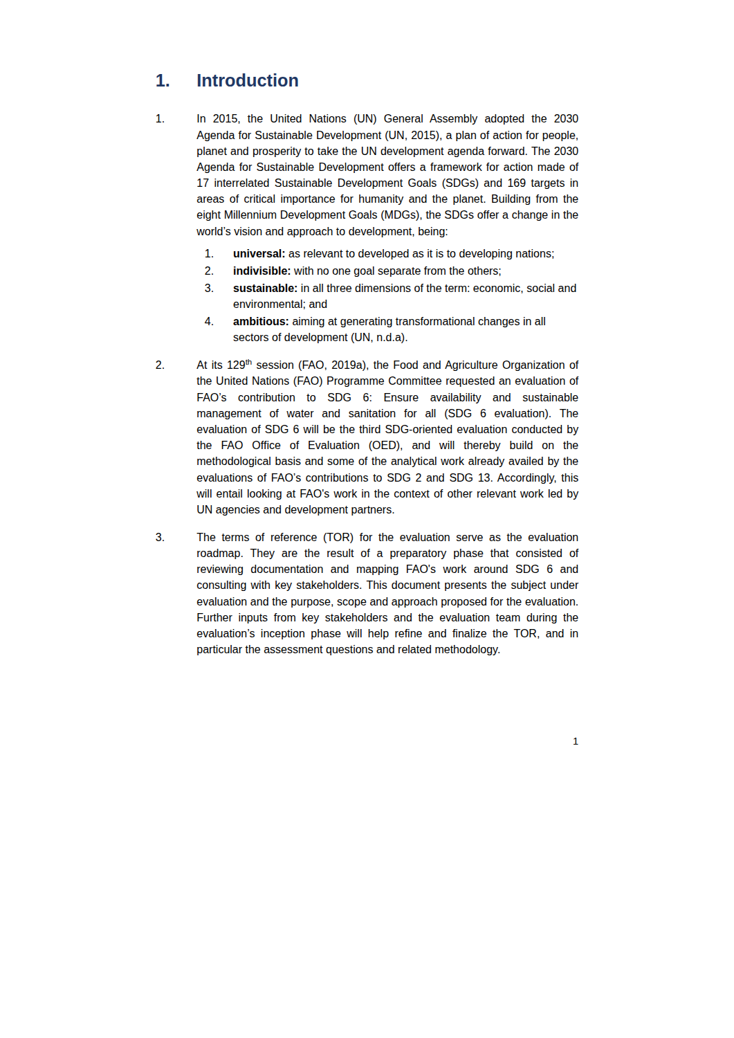1. Introduction
In 2015, the United Nations (UN) General Assembly adopted the 2030 Agenda for Sustainable Development (UN, 2015), a plan of action for people, planet and prosperity to take the UN development agenda forward. The 2030 Agenda for Sustainable Development offers a framework for action made of 17 interrelated Sustainable Development Goals (SDGs) and 169 targets in areas of critical importance for humanity and the planet. Building from the eight Millennium Development Goals (MDGs), the SDGs offer a change in the world’s vision and approach to development, being:
universal: as relevant to developed as it is to developing nations;
indivisible: with no one goal separate from the others;
sustainable: in all three dimensions of the term: economic, social and environmental; and
ambitious: aiming at generating transformational changes in all sectors of development (UN, n.d.a).
At its 129th session (FAO, 2019a), the Food and Agriculture Organization of the United Nations (FAO) Programme Committee requested an evaluation of FAO’s contribution to SDG 6: Ensure availability and sustainable management of water and sanitation for all (SDG 6 evaluation). The evaluation of SDG 6 will be the third SDG-oriented evaluation conducted by the FAO Office of Evaluation (OED), and will thereby build on the methodological basis and some of the analytical work already availed by the evaluations of FAO’s contributions to SDG 2 and SDG 13. Accordingly, this will entail looking at FAO's work in the context of other relevant work led by UN agencies and development partners.
The terms of reference (TOR) for the evaluation serve as the evaluation roadmap. They are the result of a preparatory phase that consisted of reviewing documentation and mapping FAO's work around SDG 6 and consulting with key stakeholders. This document presents the subject under evaluation and the purpose, scope and approach proposed for the evaluation. Further inputs from key stakeholders and the evaluation team during the evaluation’s inception phase will help refine and finalize the TOR, and in particular the assessment questions and related methodology.
1